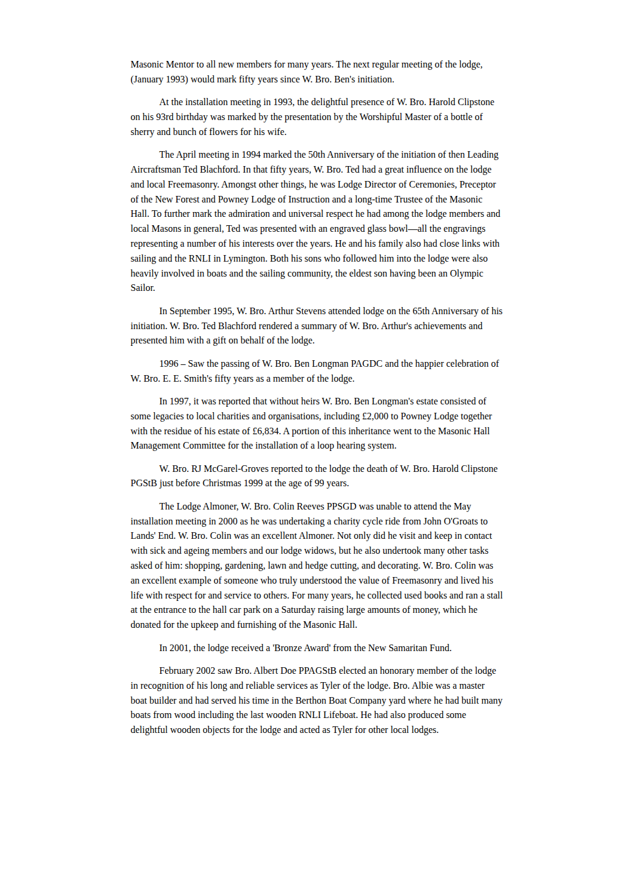Masonic Mentor to all new members for many years. The next regular meeting of the lodge, (January 1993) would mark fifty years since W. Bro. Ben's initiation.
At the installation meeting in 1993, the delightful presence of W. Bro. Harold Clipstone on his 93rd birthday was marked by the presentation by the Worshipful Master of a bottle of sherry and bunch of flowers for his wife.
The April meeting in 1994 marked the 50th Anniversary of the initiation of then Leading Aircraftsman Ted Blachford. In that fifty years, W. Bro. Ted had a great influence on the lodge and local Freemasonry. Amongst other things, he was Lodge Director of Ceremonies, Preceptor of the New Forest and Powney Lodge of Instruction and a long-time Trustee of the Masonic Hall. To further mark the admiration and universal respect he had among the lodge members and local Masons in general, Ted was presented with an engraved glass bowl—all the engravings representing a number of his interests over the years. He and his family also had close links with sailing and the RNLI in Lymington. Both his sons who followed him into the lodge were also heavily involved in boats and the sailing community, the eldest son having been an Olympic Sailor.
In September 1995, W. Bro. Arthur Stevens attended lodge on the 65th Anniversary of his initiation. W. Bro. Ted Blachford rendered a summary of W. Bro. Arthur's achievements and presented him with a gift on behalf of the lodge.
1996 – Saw the passing of W. Bro. Ben Longman PAGDC and the happier celebration of W. Bro. E. E. Smith's fifty years as a member of the lodge.
In 1997, it was reported that without heirs W. Bro. Ben Longman's estate consisted of some legacies to local charities and organisations, including £2,000 to Powney Lodge together with the residue of his estate of £6,834. A portion of this inheritance went to the Masonic Hall Management Committee for the installation of a loop hearing system.
W. Bro. RJ McGarel-Groves reported to the lodge the death of W. Bro. Harold Clipstone PGStB just before Christmas 1999 at the age of 99 years.
The Lodge Almoner, W. Bro. Colin Reeves PPSGD was unable to attend the May installation meeting in 2000 as he was undertaking a charity cycle ride from John O'Groats to Lands' End. W. Bro. Colin was an excellent Almoner. Not only did he visit and keep in contact with sick and ageing members and our lodge widows, but he also undertook many other tasks asked of him: shopping, gardening, lawn and hedge cutting, and decorating. W. Bro. Colin was an excellent example of someone who truly understood the value of Freemasonry and lived his life with respect for and service to others. For many years, he collected used books and ran a stall at the entrance to the hall car park on a Saturday raising large amounts of money, which he donated for the upkeep and furnishing of the Masonic Hall.
In 2001, the lodge received a 'Bronze Award' from the New Samaritan Fund.
February 2002 saw Bro. Albert Doe PPAGStB elected an honorary member of the lodge in recognition of his long and reliable services as Tyler of the lodge. Bro. Albie was a master boat builder and had served his time in the Berthon Boat Company yard where he had built many boats from wood including the last wooden RNLI Lifeboat. He had also produced some delightful wooden objects for the lodge and acted as Tyler for other local lodges.